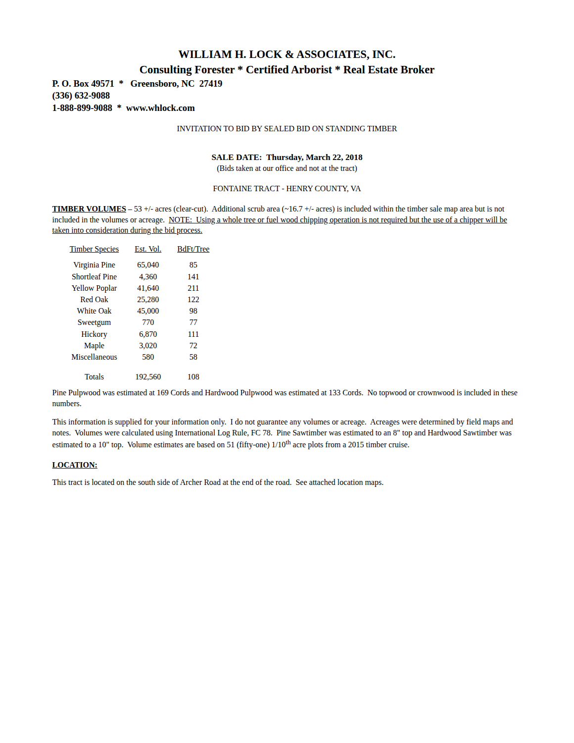WILLIAM H. LOCK & ASSOCIATES, INC.
Consulting Forester * Certified Arborist * Real Estate Broker
P. O. Box 49571 * Greensboro, NC 27419
(336) 632-9088
1-888-899-9088 * www.whlock.com
INVITATION TO BID BY SEALED BID ON STANDING TIMBER
SALE DATE: Thursday, March 22, 2018
(Bids taken at our office and not at the tract)
FONTAINE TRACT - HENRY COUNTY, VA
TIMBER VOLUMES – 53 +/- acres (clear-cut). Additional scrub area (~16.7 +/- acres) is included within the timber sale map area but is not included in the volumes or acreage. NOTE: Using a whole tree or fuel wood chipping operation is not required but the use of a chipper will be taken into consideration during the bid process.
| Timber Species | Est. Vol. | BdFt/Tree |
| --- | --- | --- |
| Virginia Pine | 65,040 | 85 |
| Shortleaf Pine | 4,360 | 141 |
| Yellow Poplar | 41,640 | 211 |
| Red Oak | 25,280 | 122 |
| White Oak | 45,000 | 98 |
| Sweetgum | 770 | 77 |
| Hickory | 6,870 | 111 |
| Maple | 3,020 | 72 |
| Miscellaneous | 580 | 58 |
| Totals | 192,560 | 108 |
Pine Pulpwood was estimated at 169 Cords and Hardwood Pulpwood was estimated at 133 Cords. No topwood or crownwood is included in these numbers.
This information is supplied for your information only. I do not guarantee any volumes or acreage. Acreages were determined by field maps and notes. Volumes were calculated using International Log Rule, FC 78. Pine Sawtimber was estimated to an 8" top and Hardwood Sawtimber was estimated to a 10" top. Volume estimates are based on 51 (fifty-one) 1/10th acre plots from a 2015 timber cruise.
LOCATION:
This tract is located on the south side of Archer Road at the end of the road. See attached location maps.